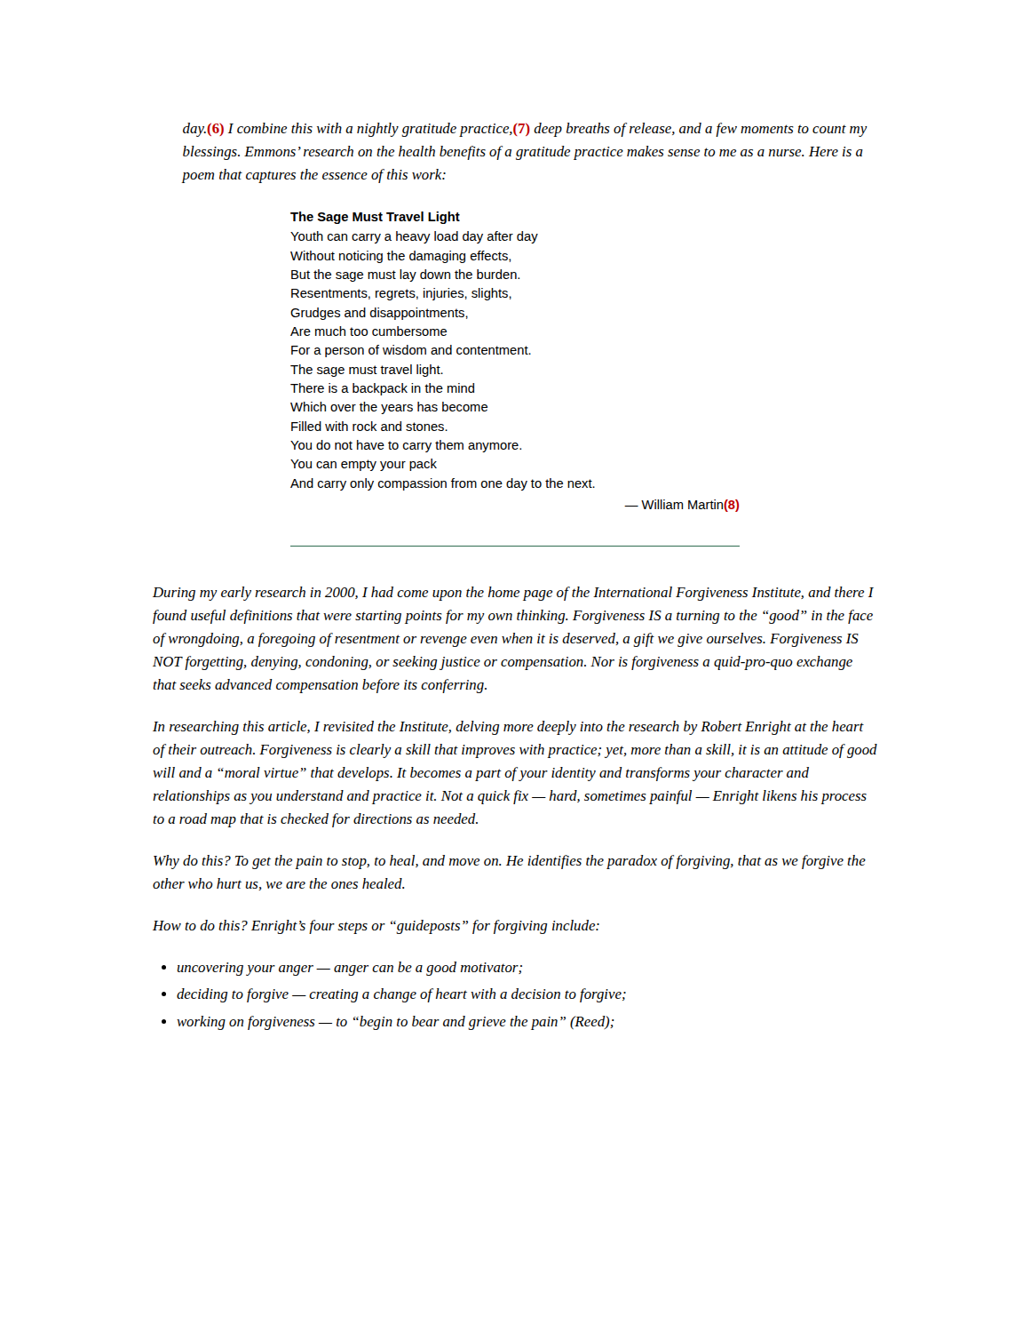day.(6) I combine this with a nightly gratitude practice,(7) deep breaths of release, and a few moments to count my blessings. Emmons’ research on the health benefits of a gratitude practice makes sense to me as a nurse. Here is a poem that captures the essence of this work:
The Sage Must Travel Light
Youth can carry a heavy load day after day
Without noticing the damaging effects,
But the sage must lay down the burden.
Resentments, regrets, injuries, slights,
Grudges and disappointments,
Are much too cumbersome
For a person of wisdom and contentment.
The sage must travel light.
There is a backpack in the mind
Which over the years has become
Filled with rock and stones.
You do not have to carry them anymore.
You can empty your pack
And carry only compassion from one day to the next.
— William Martin(8)
During my early research in 2000, I had come upon the home page of the International Forgiveness Institute, and there I found useful definitions that were starting points for my own thinking. Forgiveness IS a turning to the “good” in the face of wrongdoing, a foregoing of resentment or revenge even when it is deserved, a gift we give ourselves. Forgiveness IS NOT forgetting, denying, condoning, or seeking justice or compensation. Nor is forgiveness a quid-pro-quo exchange that seeks advanced compensation before its conferring.
In researching this article, I revisited the Institute, delving more deeply into the research by Robert Enright at the heart of their outreach. Forgiveness is clearly a skill that improves with practice; yet, more than a skill, it is an attitude of good will and a “moral virtue” that develops. It becomes a part of your identity and transforms your character and relationships as you understand and practice it. Not a quick fix — hard, sometimes painful — Enright likens his process to a road map that is checked for directions as needed.
Why do this? To get the pain to stop, to heal, and move on. He identifies the paradox of forgiving, that as we forgive the other who hurt us, we are the ones healed.
How to do this? Enright’s four steps or “guideposts” for forgiving include:
uncovering your anger — anger can be a good motivator;
deciding to forgive — creating a change of heart with a decision to forgive;
working on forgiveness — to “begin to bear and grieve the pain” (Reed);